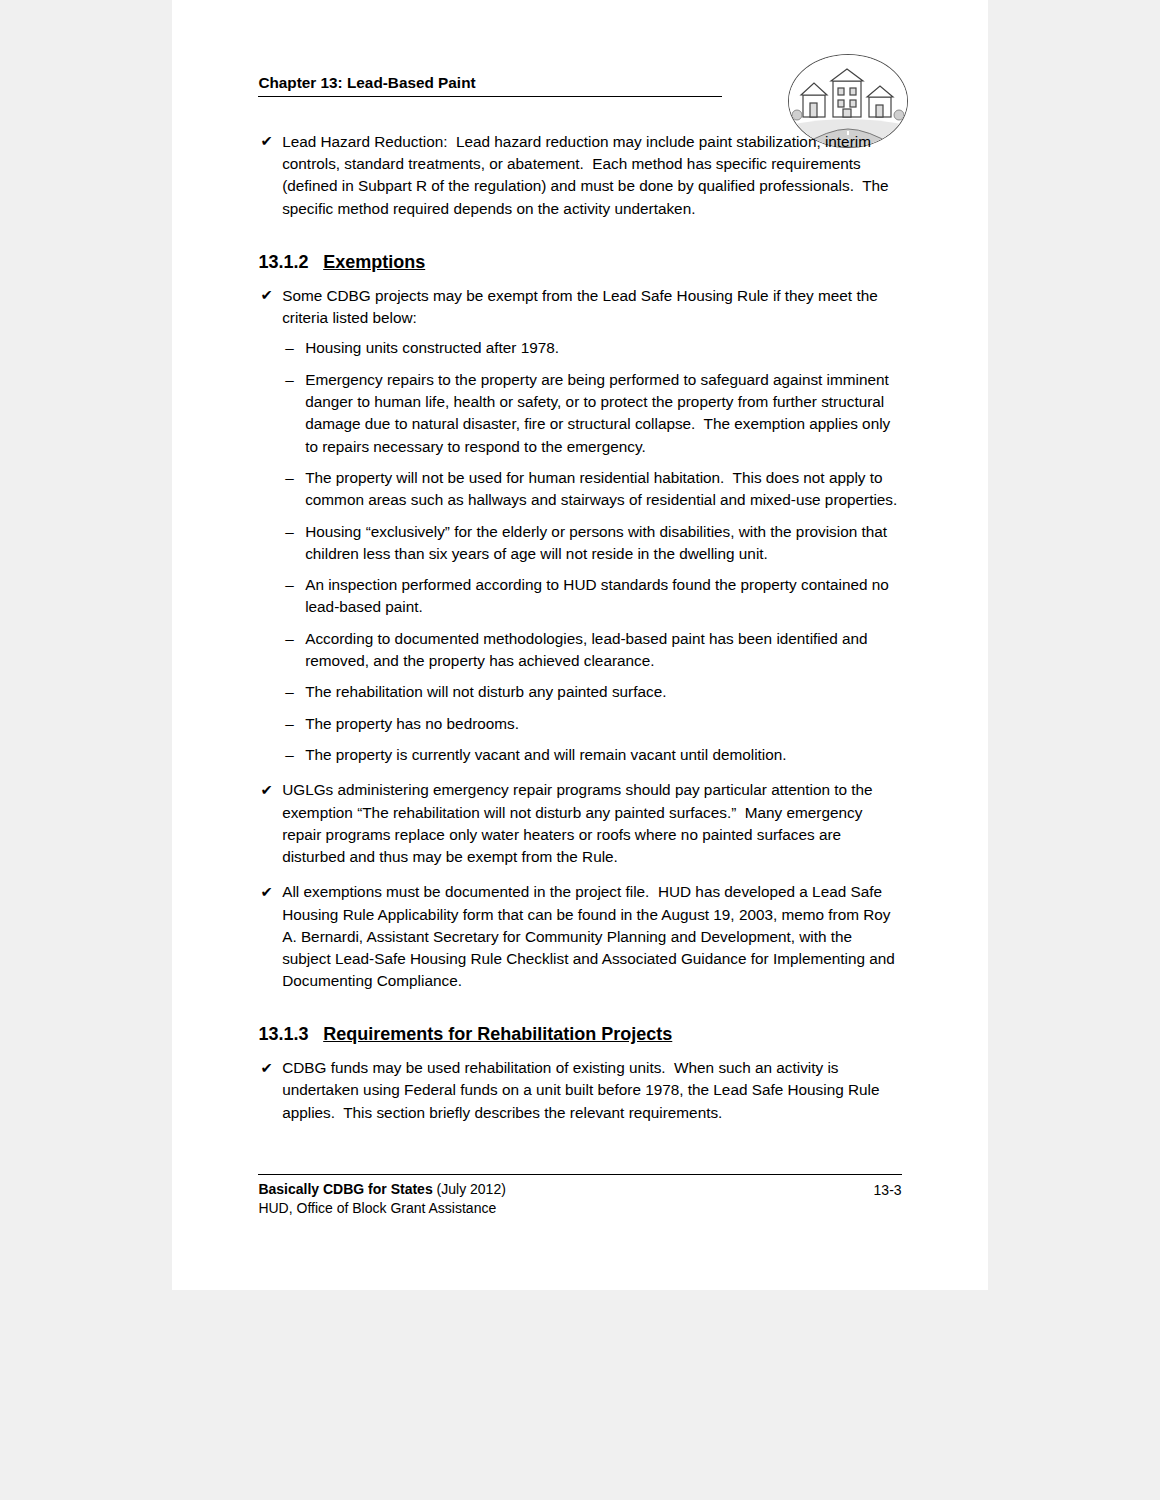Chapter 13: Lead-Based Paint
Lead Hazard Reduction: Lead hazard reduction may include paint stabilization, interim controls, standard treatments, or abatement. Each method has specific requirements (defined in Subpart R of the regulation) and must be done by qualified professionals. The specific method required depends on the activity undertaken.
13.1.2 Exemptions
Some CDBG projects may be exempt from the Lead Safe Housing Rule if they meet the criteria listed below:
Housing units constructed after 1978.
Emergency repairs to the property are being performed to safeguard against imminent danger to human life, health or safety, or to protect the property from further structural damage due to natural disaster, fire or structural collapse. The exemption applies only to repairs necessary to respond to the emergency.
The property will not be used for human residential habitation. This does not apply to common areas such as hallways and stairways of residential and mixed-use properties.
Housing “exclusively” for the elderly or persons with disabilities, with the provision that children less than six years of age will not reside in the dwelling unit.
An inspection performed according to HUD standards found the property contained no lead-based paint.
According to documented methodologies, lead-based paint has been identified and removed, and the property has achieved clearance.
The rehabilitation will not disturb any painted surface.
The property has no bedrooms.
The property is currently vacant and will remain vacant until demolition.
UGLGs administering emergency repair programs should pay particular attention to the exemption “The rehabilitation will not disturb any painted surfaces.” Many emergency repair programs replace only water heaters or roofs where no painted surfaces are disturbed and thus may be exempt from the Rule.
All exemptions must be documented in the project file. HUD has developed a Lead Safe Housing Rule Applicability form that can be found in the August 19, 2003, memo from Roy A. Bernardi, Assistant Secretary for Community Planning and Development, with the subject Lead-Safe Housing Rule Checklist and Associated Guidance for Implementing and Documenting Compliance.
13.1.3 Requirements for Rehabilitation Projects
CDBG funds may be used rehabilitation of existing units. When such an activity is undertaken using Federal funds on a unit built before 1978, the Lead Safe Housing Rule applies. This section briefly describes the relevant requirements.
Basically CDBG for States (July 2012)
HUD, Office of Block Grant Assistance
13-3